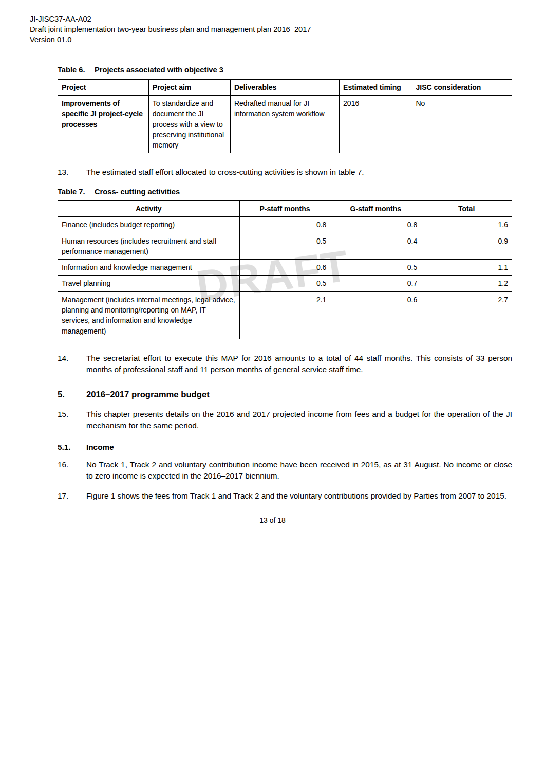DRAFT
JI-JISC37-AA-A02
Draft joint implementation two-year business plan and management plan 2016–2017
Version 01.0
Table 6. Projects associated with objective 3
| Project | Project aim | Deliverables | Estimated timing | JISC consideration |
| --- | --- | --- | --- | --- |
| Improvements of specific JI project-cycle processes | To standardize and document the JI process with a view to preserving institutional memory | Redrafted manual for JI information system workflow | 2016 | No |
13.
The estimated staff effort allocated to cross-cutting activities is shown in table 7.
Table 7. Cross- cutting activities
| Activity | P-staff months | G-staff months | Total |
| --- | --- | --- | --- |
| Finance (includes budget reporting) | 0.8 | 0.8 | 1.6 |
| Human resources (includes recruitment and staff performance management) | 0.5 | 0.4 | 0.9 |
| Information and knowledge management | 0.6 | 0.5 | 1.1 |
| Travel planning | 0.5 | 0.7 | 1.2 |
| Management (includes internal meetings, legal advice, planning and monitoring/reporting on MAP, IT services, and information and knowledge management) | 2.1 | 0.6 | 2.7 |
14.
The secretariat effort to execute this MAP for 2016 amounts to a total of 44 staff months. This consists of 33 person months of professional staff and 11 person months of general service staff time.
5. 2016–2017 programme budget
15.
This chapter presents details on the 2016 and 2017 projected income from fees and a budget for the operation of the JI mechanism for the same period.
5.1. Income
16.
No Track 1, Track 2 and voluntary contribution income have been received in 2015, as at 31 August. No income or close to zero income is expected in the 2016–2017 biennium.
17.
Figure 1 shows the fees from Track 1 and Track 2 and the voluntary contributions provided by Parties from 2007 to 2015.
13 of 18